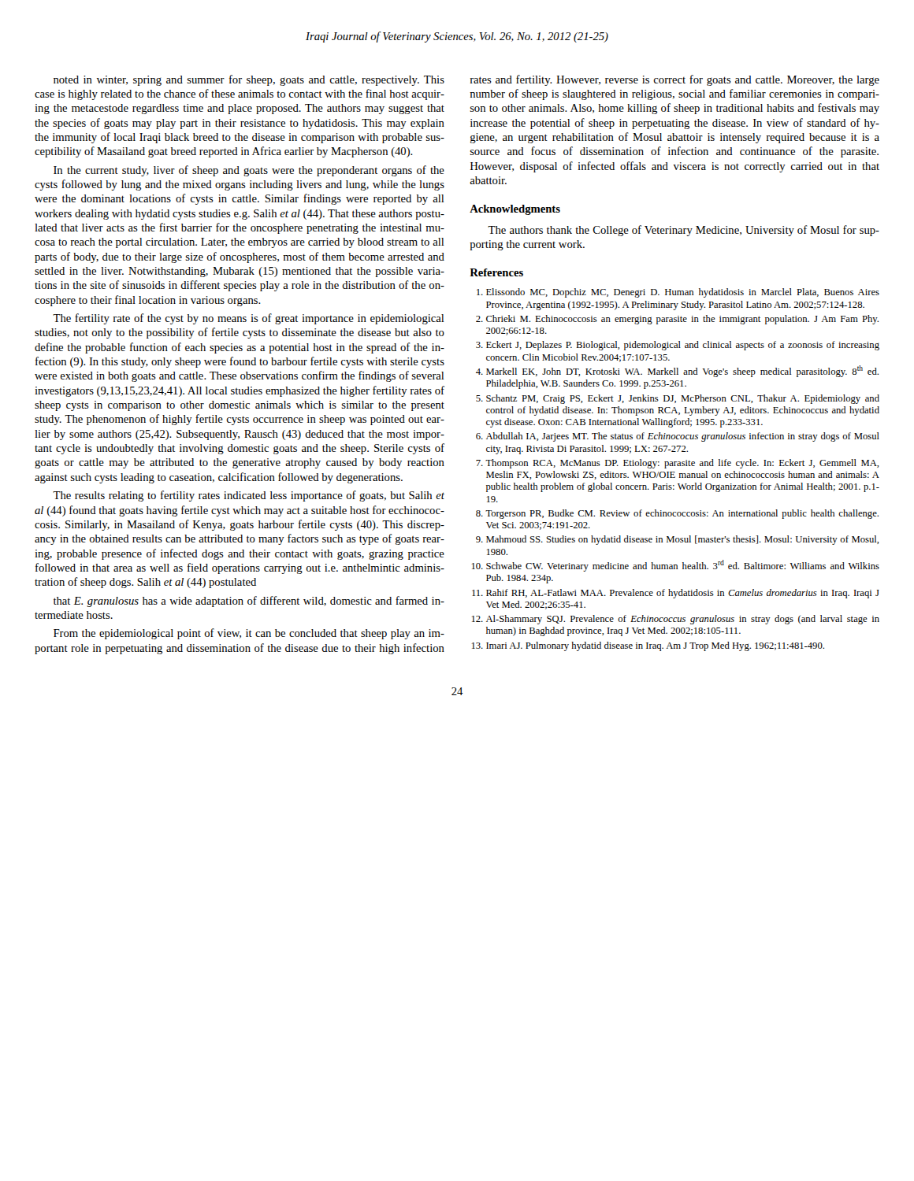Iraqi Journal of Veterinary Sciences, Vol. 26, No. 1, 2012 (21-25)
noted in winter, spring and summer for sheep, goats and cattle, respectively. This case is highly related to the chance of these animals to contact with the final host acquiring the metacestode regardless time and place proposed. The authors may suggest that the species of goats may play part in their resistance to hydatidosis. This may explain the immunity of local Iraqi black breed to the disease in comparison with probable susceptibility of Masailand goat breed reported in Africa earlier by Macpherson (40).
In the current study, liver of sheep and goats were the preponderant organs of the cysts followed by lung and the mixed organs including livers and lung, while the lungs were the dominant locations of cysts in cattle. Similar findings were reported by all workers dealing with hydatid cysts studies e.g. Salih et al (44). That these authors postulated that liver acts as the first barrier for the oncosphere penetrating the intestinal mucosa to reach the portal circulation. Later, the embryos are carried by blood stream to all parts of body, due to their large size of oncospheres, most of them become arrested and settled in the liver. Notwithstanding, Mubarak (15) mentioned that the possible variations in the site of sinusoids in different species play a role in the distribution of the oncosphere to their final location in various organs.
The fertility rate of the cyst by no means is of great importance in epidemiological studies, not only to the possibility of fertile cysts to disseminate the disease but also to define the probable function of each species as a potential host in the spread of the infection (9). In this study, only sheep were found to barbour fertile cysts with sterile cysts were existed in both goats and cattle. These observations confirm the findings of several investigators (9,13,15,23,24,41). All local studies emphasized the higher fertility rates of sheep cysts in comparison to other domestic animals which is similar to the present study. The phenomenon of highly fertile cysts occurrence in sheep was pointed out earlier by some authors (25,42). Subsequently, Rausch (43) deduced that the most important cycle is undoubtedly that involving domestic goats and the sheep. Sterile cysts of goats or cattle may be attributed to the generative atrophy caused by body reaction against such cysts leading to caseation, calcification followed by degenerations.
The results relating to fertility rates indicated less importance of goats, but Salih et al (44) found that goats having fertile cyst which may act a suitable host for ecchinococcosis. Similarly, in Masailand of Kenya, goats harbour fertile cysts (40). This discrepancy in the obtained results can be attributed to many factors such as type of goats rearing, probable presence of infected dogs and their contact with goats, grazing practice followed in that area as well as field operations carrying out i.e. anthelmintic administration of sheep dogs. Salih et al (44) postulated
that E. granulosus has a wide adaptation of different wild, domestic and farmed intermediate hosts.
From the epidemiological point of view, it can be concluded that sheep play an important role in perpetuating and dissemination of the disease due to their high infection rates and fertility. However, reverse is correct for goats and cattle. Moreover, the large number of sheep is slaughtered in religious, social and familiar ceremonies in comparison to other animals. Also, home killing of sheep in traditional habits and festivals may increase the potential of sheep in perpetuating the disease. In view of standard of hygiene, an urgent rehabilitation of Mosul abattoir is intensely required because it is a source and focus of dissemination of infection and continuance of the parasite. However, disposal of infected offals and viscera is not correctly carried out in that abattoir.
Acknowledgments
The authors thank the College of Veterinary Medicine, University of Mosul for supporting the current work.
References
Elissondo MC, Dopchiz MC, Denegri D. Human hydatidosis in Marclel Plata, Buenos Aires Province, Argentina (1992-1995). A Preliminary Study. Parasitol Latino Am. 2002;57:124-128.
Chrieki M. Echinococcosis an emerging parasite in the immigrant population. J Am Fam Phy. 2002;66:12-18.
Eckert J, Deplazes P. Biological, pidemological and clinical aspects of a zoonosis of increasing concern. Clin Micobiol Rev.2004;17:107-135.
Markell EK, John DT, Krotoski WA. Markell and Voge's sheep medical parasitology. 8th ed. Philadelphia, W.B. Saunders Co. 1999. p.253-261.
Schantz PM, Craig PS, Eckert J, Jenkins DJ, McPherson CNL, Thakur A. Epidemiology and control of hydatid disease. In: Thompson RCA, Lymbery AJ, editors. Echinococcus and hydatid cyst disease. Oxon: CAB International Wallingford; 1995. p.233-331.
Abdullah IA, Jarjees MT. The status of Echinococus granulosus infection in stray dogs of Mosul city, Iraq. Rivista Di Parasitol. 1999; LX: 267-272.
Thompson RCA, McManus DP. Etiology: parasite and life cycle. In: Eckert J, Gemmell MA, Meslin FX, Powlowski ZS, editors. WHO/OIE manual on echinococcosis human and animals: A public health problem of global concern. Paris: World Organization for Animal Health; 2001. p.1-19.
Torgerson PR, Budke CM. Review of echinococcosis: An international public health challenge. Vet Sci. 2003;74:191-202.
Mahmoud SS. Studies on hydatid disease in Mosul [master's thesis]. Mosul: University of Mosul, 1980.
Schwabe CW. Veterinary medicine and human health. 3rd ed. Baltimore: Williams and Wilkins Pub. 1984. 234p.
Rahif RH, AL-Fatlawi MAA. Prevalence of hydatidosis in Camelus dromedarius in Iraq. Iraqi J Vet Med. 2002;26:35-41.
Al-Shammary SQJ. Prevalence of Echinococcus granulosus in stray dogs (and larval stage in human) in Baghdad province, Iraq J Vet Med. 2002;18:105-111.
Imari AJ. Pulmonary hydatid disease in Iraq. Am J Trop Med Hyg. 1962;11:481-490.
24